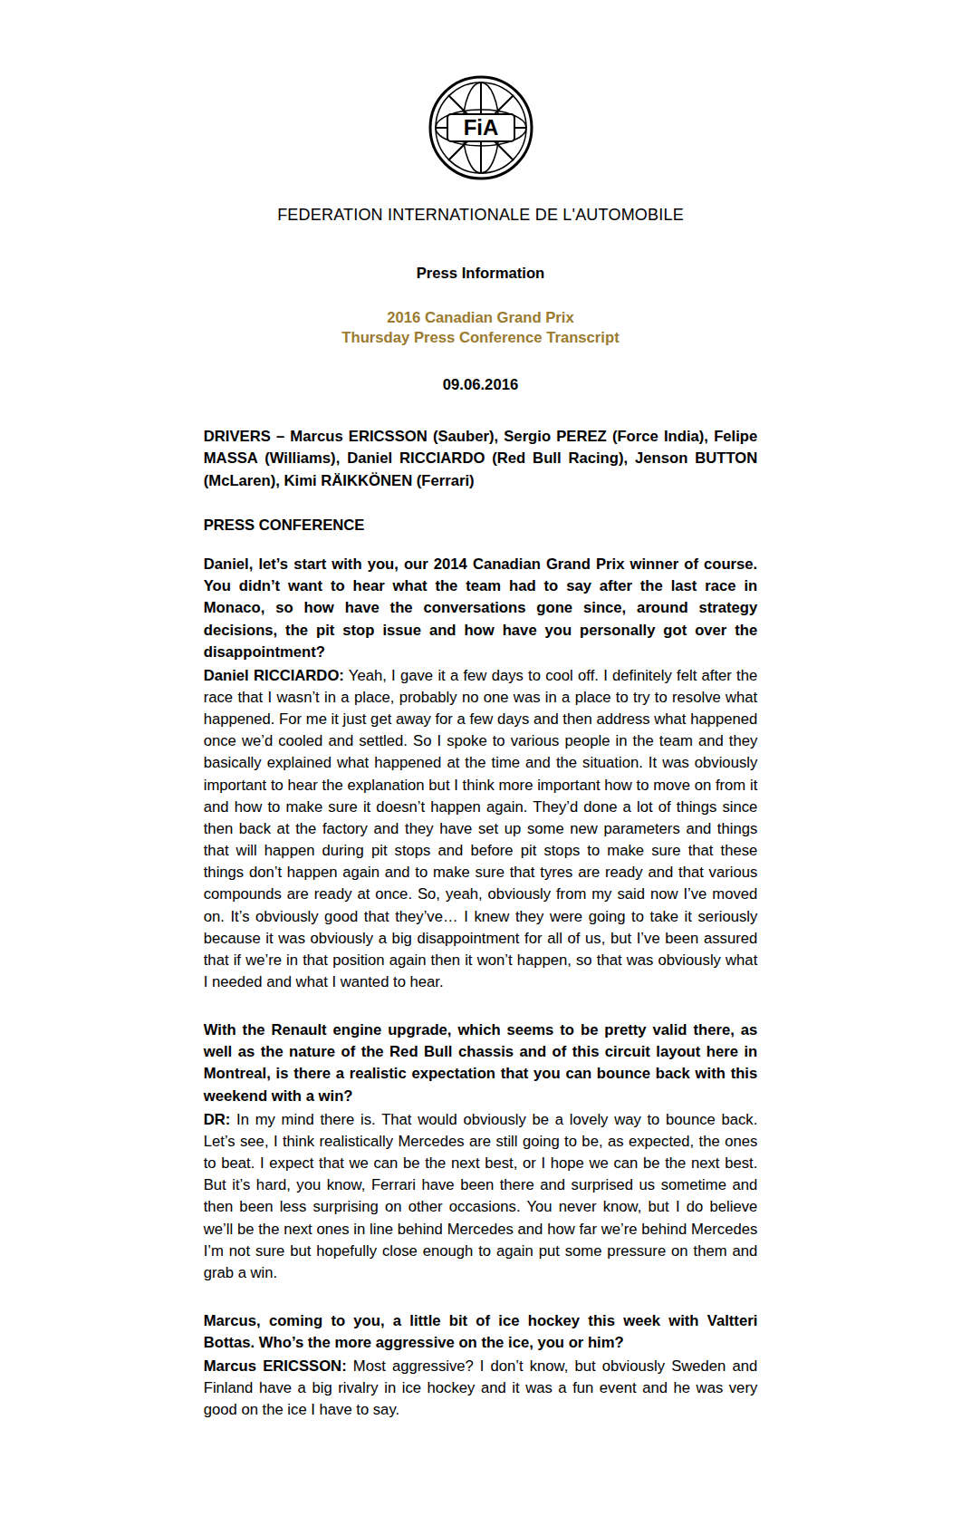FiA
FEDERATION INTERNATIONALE DE L'AUTOMOBILE
Press Information
2016 Canadian Grand Prix
Thursday Press Conference Transcript
09.06.2016
DRIVERS – Marcus ERICSSON (Sauber), Sergio PEREZ (Force India), Felipe MASSA (Williams), Daniel RICCIARDO (Red Bull Racing), Jenson BUTTON (McLaren), Kimi RÄIKKÖNEN (Ferrari)
PRESS CONFERENCE
Daniel, let’s start with you, our 2014 Canadian Grand Prix winner of course. You didn’t want to hear what the team had to say after the last race in Monaco, so how have the conversations gone since, around strategy decisions, the pit stop issue and how have you personally got over the disappointment?
Daniel RICCIARDO: Yeah, I gave it a few days to cool off. I definitely felt after the race that I wasn’t in a place, probably no one was in a place to try to resolve what happened. For me it just get away for a few days and then address what happened once we’d cooled and settled. So I spoke to various people in the team and they basically explained what happened at the time and the situation. It was obviously important to hear the explanation but I think more important how to move on from it and how to make sure it doesn’t happen again. They’d done a lot of things since then back at the factory and they have set up some new parameters and things that will happen during pit stops and before pit stops to make sure that these things don’t happen again and to make sure that tyres are ready and that various compounds are ready at once. So, yeah, obviously from my said now I’ve moved on. It’s obviously good that they’ve… I knew they were going to take it seriously because it was obviously a big disappointment for all of us, but I’ve been assured that if we’re in that position again then it won’t happen, so that was obviously what I needed and what I wanted to hear.
With the Renault engine upgrade, which seems to be pretty valid there, as well as the nature of the Red Bull chassis and of this circuit layout here in Montreal, is there a realistic expectation that you can bounce back with this weekend with a win?
DR: In my mind there is. That would obviously be a lovely way to bounce back. Let’s see, I think realistically Mercedes are still going to be, as expected, the ones to beat. I expect that we can be the next best, or I hope we can be the next best. But it’s hard, you know, Ferrari have been there and surprised us sometime and then been less surprising on other occasions. You never know, but I do believe we’ll be the next ones in line behind Mercedes and how far we’re behind Mercedes I’m not sure but hopefully close enough to again put some pressure on them and grab a win.
Marcus, coming to you, a little bit of ice hockey this week with Valtteri Bottas. Who’s the more aggressive on the ice, you or him?
Marcus ERICSSON: Most aggressive? I don’t know, but obviously Sweden and Finland have a big rivalry in ice hockey and it was a fun event and he was very good on the ice I have to say.